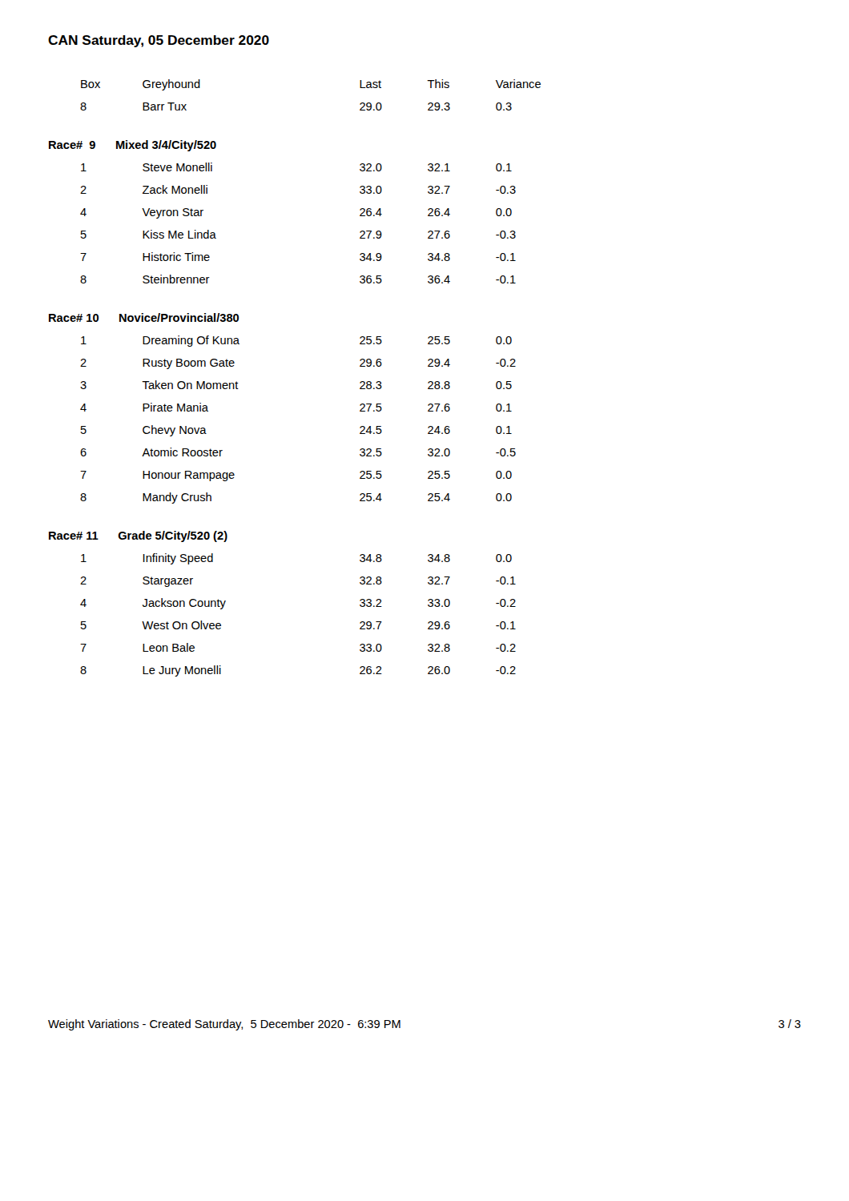CAN Saturday, 05 December 2020
| Box | Greyhound | Last | This | Variance |
| --- | --- | --- | --- | --- |
| 8 | Barr Tux | 29.0 | 29.3 | 0.3 |
| Race# 9 Mixed 3/4/City/520 | | | |
| 1 | Steve Monelli | 32.0 | 32.1 | 0.1 |
| 2 | Zack Monelli | 33.0 | 32.7 | -0.3 |
| 4 | Veyron Star | 26.4 | 26.4 | 0.0 |
| 5 | Kiss Me Linda | 27.9 | 27.6 | -0.3 |
| 7 | Historic Time | 34.9 | 34.8 | -0.1 |
| 8 | Steinbrenner | 36.5 | 36.4 | -0.1 |
| Race# 10 Novice/Provincial/380 | | | |
| 1 | Dreaming Of Kuna | 25.5 | 25.5 | 0.0 |
| 2 | Rusty Boom Gate | 29.6 | 29.4 | -0.2 |
| 3 | Taken On Moment | 28.3 | 28.8 | 0.5 |
| 4 | Pirate Mania | 27.5 | 27.6 | 0.1 |
| 5 | Chevy Nova | 24.5 | 24.6 | 0.1 |
| 6 | Atomic Rooster | 32.5 | 32.0 | -0.5 |
| 7 | Honour Rampage | 25.5 | 25.5 | 0.0 |
| 8 | Mandy Crush | 25.4 | 25.4 | 0.0 |
| Race# 11 Grade 5/City/520 (2) | | | |
| 1 | Infinity Speed | 34.8 | 34.8 | 0.0 |
| 2 | Stargazer | 32.8 | 32.7 | -0.1 |
| 4 | Jackson County | 33.2 | 33.0 | -0.2 |
| 5 | West On Olvee | 29.7 | 29.6 | -0.1 |
| 7 | Leon Bale | 33.0 | 32.8 | -0.2 |
| 8 | Le Jury Monelli | 26.2 | 26.0 | -0.2 |
Weight Variations - Created Saturday, 5 December 2020 - 6:39 PM 3 / 3